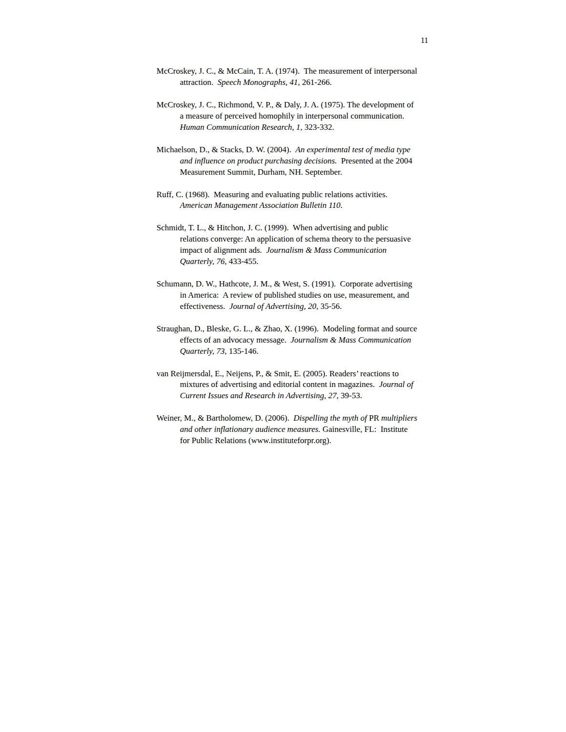11
McCroskey, J. C., & McCain, T. A. (1974). The measurement of interpersonal attraction. Speech Monographs, 41, 261-266.
McCroskey, J. C., Richmond, V. P., & Daly, J. A. (1975). The development of a measure of perceived homophily in interpersonal communication. Human Communication Research, 1, 323-332.
Michaelson, D., & Stacks, D. W. (2004). An experimental test of media type and influence on product purchasing decisions. Presented at the 2004 Measurement Summit, Durham, NH. September.
Ruff, C. (1968). Measuring and evaluating public relations activities. American Management Association Bulletin 110.
Schmidt, T. L., & Hitchon, J. C. (1999). When advertising and public relations converge: An application of schema theory to the persuasive impact of alignment ads. Journalism & Mass Communication Quarterly, 76, 433-455.
Schumann, D. W., Hathcote, J. M., & West, S. (1991). Corporate advertising in America: A review of published studies on use, measurement, and effectiveness. Journal of Advertising, 20, 35-56.
Straughan, D., Bleske, G. L., & Zhao, X. (1996). Modeling format and source effects of an advocacy message. Journalism & Mass Communication Quarterly, 73, 135-146.
van Reijmersdal, E., Neijens, P., & Smit, E. (2005). Readers’ reactions to mixtures of advertising and editorial content in magazines. Journal of Current Issues and Research in Advertising, 27, 39-53.
Weiner, M., & Bartholomew, D. (2006). Dispelling the myth of PR multipliers and other inflationary audience measures. Gainesville, FL: Institute for Public Relations (www.instituteforpr.org).